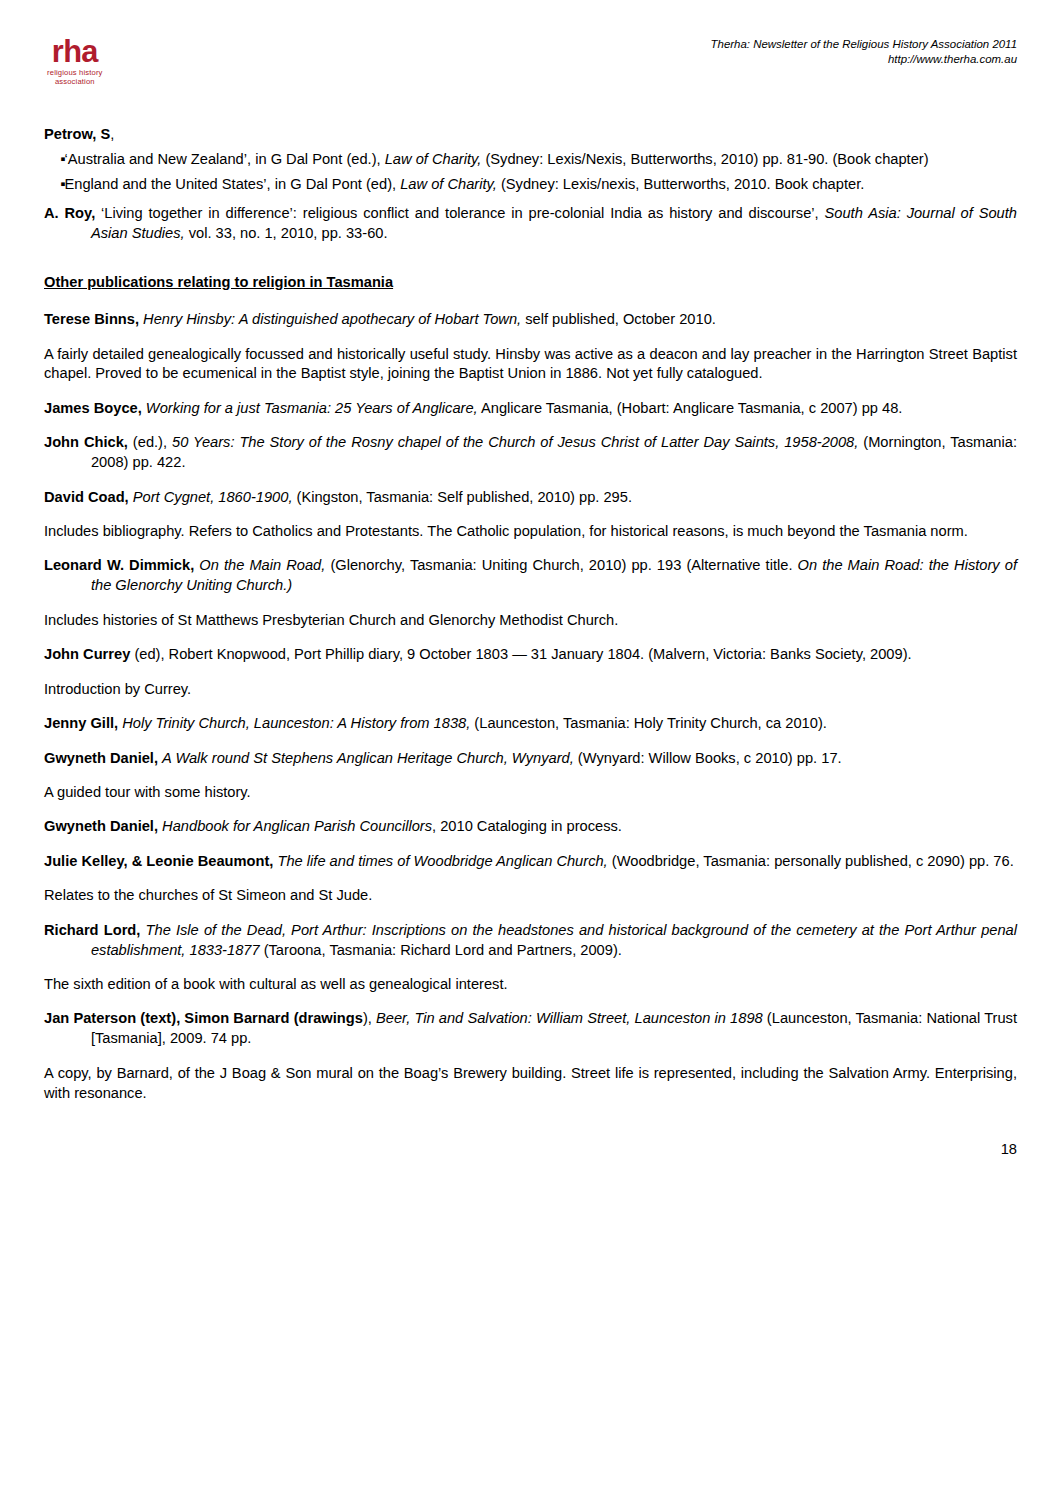rha
religious history
association
Therha: Newsletter of the Religious History Association 2011
http://www.therha.com.au
Petrow, S,
‘Australia and New Zealand’, in G Dal Pont (ed.), Law of Charity, (Sydney: Lexis/Nexis, Butterworths, 2010) pp. 81-90. (Book chapter)
England and the United States’, in G Dal Pont (ed), Law of Charity, (Sydney: Lexis/nexis, Butterworths, 2010. Book chapter.
A. Roy, ‘Living together in difference’: religious conflict and tolerance in pre-colonial India as history and discourse’, South Asia: Journal of South Asian Studies, vol. 33, no. 1, 2010, pp. 33-60.
Other publications relating to religion in Tasmania
Terese Binns, Henry Hinsby: A distinguished apothecary of Hobart Town, self published, October 2010.
A fairly detailed genealogically focussed and historically useful study. Hinsby was active as a deacon and lay preacher in the Harrington Street Baptist chapel. Proved to be ecumenical in the Baptist style, joining the Baptist Union in 1886. Not yet fully catalogued.
James Boyce, Working for a just Tasmania: 25 Years of Anglicare, Anglicare Tasmania, (Hobart: Anglicare Tasmania, c 2007) pp 48.
John Chick, (ed.), 50 Years: The Story of the Rosny chapel of the Church of Jesus Christ of Latter Day Saints, 1958-2008, (Mornington, Tasmania: 2008) pp. 422.
David Coad, Port Cygnet, 1860-1900, (Kingston, Tasmania: Self published, 2010) pp. 295.
Includes bibliography. Refers to Catholics and Protestants. The Catholic population, for historical reasons, is much beyond the Tasmania norm.
Leonard W. Dimmick, On the Main Road, (Glenorchy, Tasmania: Uniting Church, 2010) pp. 193 (Alternative title. On the Main Road: the History of the Glenorchy Uniting Church.)
Includes histories of St Matthews Presbyterian Church and Glenorchy Methodist Church.
John Currey (ed), Robert Knopwood, Port Phillip diary, 9 October 1803 — 31 January 1804. (Malvern, Victoria: Banks Society, 2009).
Introduction by Currey.
Jenny Gill, Holy Trinity Church, Launceston: A History from 1838, (Launceston, Tasmania: Holy Trinity Church, ca 2010).
Gwyneth Daniel, A Walk round St Stephens Anglican Heritage Church, Wynyard, (Wynyard: Willow Books, c 2010) pp. 17.
A guided tour with some history.
Gwyneth Daniel, Handbook for Anglican Parish Councillors, 2010 Cataloging in process.
Julie Kelley, & Leonie Beaumont, The life and times of Woodbridge Anglican Church, (Woodbridge, Tasmania: personally published, c 2090) pp. 76.
Relates to the churches of St Simeon and St Jude.
Richard Lord, The Isle of the Dead, Port Arthur: Inscriptions on the headstones and historical background of the cemetery at the Port Arthur penal establishment, 1833-1877 (Taroona, Tasmania: Richard Lord and Partners, 2009).
The sixth edition of a book with cultural as well as genealogical interest.
Jan Paterson (text), Simon Barnard (drawings), Beer, Tin and Salvation: William Street, Launceston in 1898 (Launceston, Tasmania: National Trust [Tasmania], 2009. 74 pp.
A copy, by Barnard, of the J Boag & Son mural on the Boag’s Brewery building. Street life is represented, including the Salvation Army. Enterprising, with resonance.
18